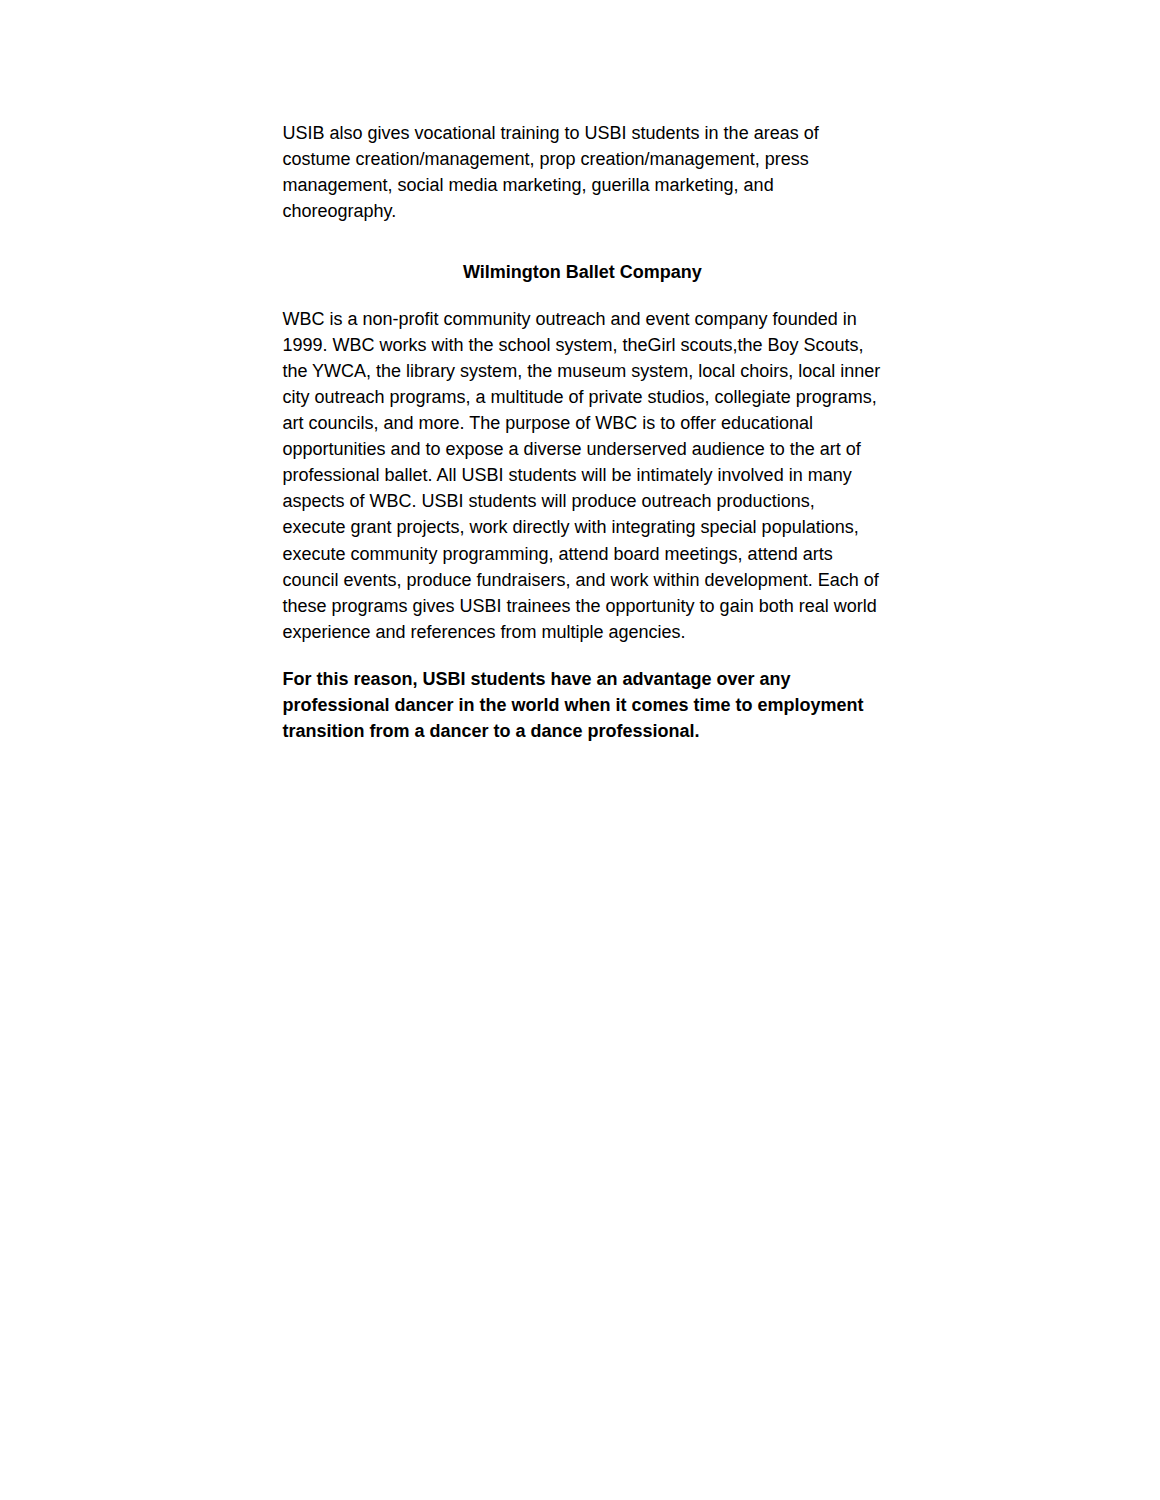USIB also gives vocational training to USBI students in the areas of costume creation/management, prop creation/management, press management, social media marketing, guerilla marketing, and choreography.
Wilmington Ballet Company
WBC is a non-profit community outreach and event company founded in 1999. WBC works with the school system, theGirl scouts,the Boy Scouts, the YWCA, the library system, the museum system, local choirs, local inner city outreach programs, a multitude of private studios, collegiate programs, art councils, and more. The purpose of WBC is to offer educational opportunities and to expose a diverse underserved audience to the art of professional ballet. All USBI students will be intimately involved in many aspects of WBC. USBI students will produce outreach productions, execute grant projects, work directly with integrating special populations, execute community programming, attend board meetings, attend arts council events, produce fundraisers, and work within development. Each of these programs gives USBI trainees the opportunity to gain both real world experience and references from multiple agencies.
For this reason, USBI students have an advantage over any professional dancer in the world when it comes time to employment transition from a dancer to a dance professional.